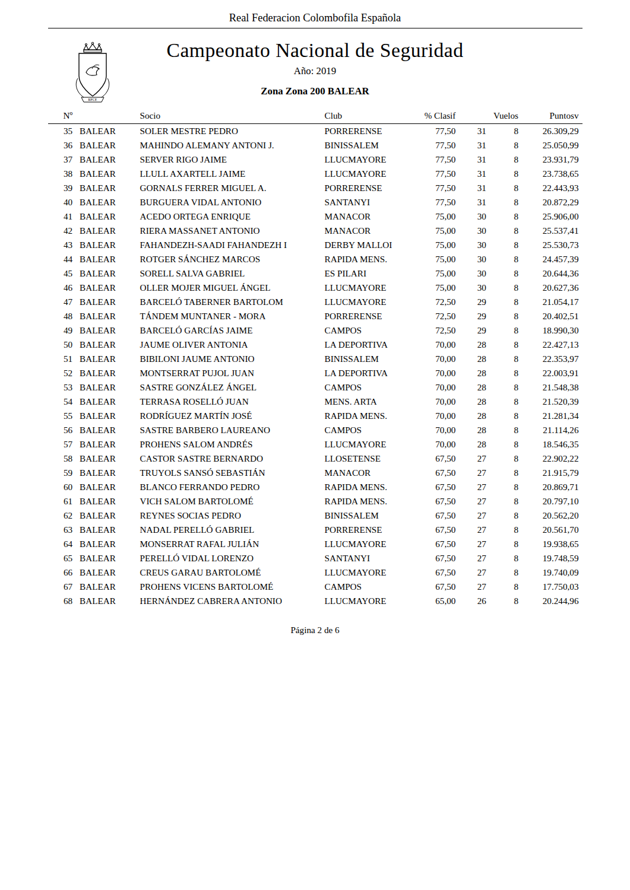Real Federacion Colombofila Española
RFCE
Campeonato Nacional de Seguridad
Año: 2019
Zona Zona 200 BALEAR
| Nº | | Socio | Club | % Clasif | | Vuelos | Puntosv |
| --- | --- | --- | --- | --- | --- | --- | --- |
| 35 | BALEAR | SOLER MESTRE PEDRO | PORRERENSE | 77,50 | 31 | 8 | 26.309,29 |
| 36 | BALEAR | MAHINDO ALEMANY ANTONI J. | BINISSALEM | 77,50 | 31 | 8 | 25.050,99 |
| 37 | BALEAR | SERVER RIGO JAIME | LLUCMAYORE | 77,50 | 31 | 8 | 23.931,79 |
| 38 | BALEAR | LLULL AXARTELL JAIME | LLUCMAYORE | 77,50 | 31 | 8 | 23.738,65 |
| 39 | BALEAR | GORNALS FERRER MIGUEL A. | PORRERENSE | 77,50 | 31 | 8 | 22.443,93 |
| 40 | BALEAR | BURGUERA VIDAL ANTONIO | SANTANYI | 77,50 | 31 | 8 | 20.872,29 |
| 41 | BALEAR | ACEDO ORTEGA ENRIQUE | MANACOR | 75,00 | 30 | 8 | 25.906,00 |
| 42 | BALEAR | RIERA MASSANET ANTONIO | MANACOR | 75,00 | 30 | 8 | 25.537,41 |
| 43 | BALEAR | FAHANDEZH-SAADI FAHANDEZH I | DERBY MALLOI | 75,00 | 30 | 8 | 25.530,73 |
| 44 | BALEAR | ROTGER SÁNCHEZ MARCOS | RAPIDA MENS. | 75,00 | 30 | 8 | 24.457,39 |
| 45 | BALEAR | SORELL SALVA GABRIEL | ES PILARI | 75,00 | 30 | 8 | 20.644,36 |
| 46 | BALEAR | OLLER MOJER MIGUEL ÁNGEL | LLUCMAYORE | 75,00 | 30 | 8 | 20.627,36 |
| 47 | BALEAR | BARCELÓ TABERNER BARTOLOM | LLUCMAYORE | 72,50 | 29 | 8 | 21.054,17 |
| 48 | BALEAR | TÁNDEM MUNTANER - MORA | PORRERENSE | 72,50 | 29 | 8 | 20.402,51 |
| 49 | BALEAR | BARCELÓ GARCÍAS JAIME | CAMPOS | 72,50 | 29 | 8 | 18.990,30 |
| 50 | BALEAR | JAUME OLIVER ANTONIA | LA DEPORTIVA | 70,00 | 28 | 8 | 22.427,13 |
| 51 | BALEAR | BIBILONI JAUME ANTONIO | BINISSALEM | 70,00 | 28 | 8 | 22.353,97 |
| 52 | BALEAR | MONTSERRAT PUJOL JUAN | LA DEPORTIVA | 70,00 | 28 | 8 | 22.003,91 |
| 53 | BALEAR | SASTRE GONZÁLEZ ÁNGEL | CAMPOS | 70,00 | 28 | 8 | 21.548,38 |
| 54 | BALEAR | TERRASA ROSELLÓ JUAN | MENS. ARTA | 70,00 | 28 | 8 | 21.520,39 |
| 55 | BALEAR | RODRÍGUEZ MARTÍN JOSÉ | RAPIDA MENS. | 70,00 | 28 | 8 | 21.281,34 |
| 56 | BALEAR | SASTRE BARBERO LAUREANO | CAMPOS | 70,00 | 28 | 8 | 21.114,26 |
| 57 | BALEAR | PROHENS SALOM ANDRÉS | LLUCMAYORE | 70,00 | 28 | 8 | 18.546,35 |
| 58 | BALEAR | CASTOR SASTRE BERNARDO | LLOSETENSE | 67,50 | 27 | 8 | 22.902,22 |
| 59 | BALEAR | TRUYOLS SANSÓ SEBASTIÁN | MANACOR | 67,50 | 27 | 8 | 21.915,79 |
| 60 | BALEAR | BLANCO FERRANDO PEDRO | RAPIDA MENS. | 67,50 | 27 | 8 | 20.869,71 |
| 61 | BALEAR | VICH SALOM BARTOLOMÉ | RAPIDA MENS. | 67,50 | 27 | 8 | 20.797,10 |
| 62 | BALEAR | REYNES SOCIAS PEDRO | BINISSALEM | 67,50 | 27 | 8 | 20.562,20 |
| 63 | BALEAR | NADAL PERELLÓ GABRIEL | PORRERENSE | 67,50 | 27 | 8 | 20.561,70 |
| 64 | BALEAR | MONSERRAT RAFAL JULIÁN | LLUCMAYORE | 67,50 | 27 | 8 | 19.938,65 |
| 65 | BALEAR | PERELLÓ VIDAL LORENZO | SANTANYI | 67,50 | 27 | 8 | 19.748,59 |
| 66 | BALEAR | CREUS GARAU BARTOLOMÉ | LLUCMAYORE | 67,50 | 27 | 8 | 19.740,09 |
| 67 | BALEAR | PROHENS VICENS BARTOLOMÉ | CAMPOS | 67,50 | 27 | 8 | 17.750,03 |
| 68 | BALEAR | HERNÁNDEZ CABRERA ANTONIO | LLUCMAYORE | 65,00 | 26 | 8 | 20.244,96 |
Página 2 de 6